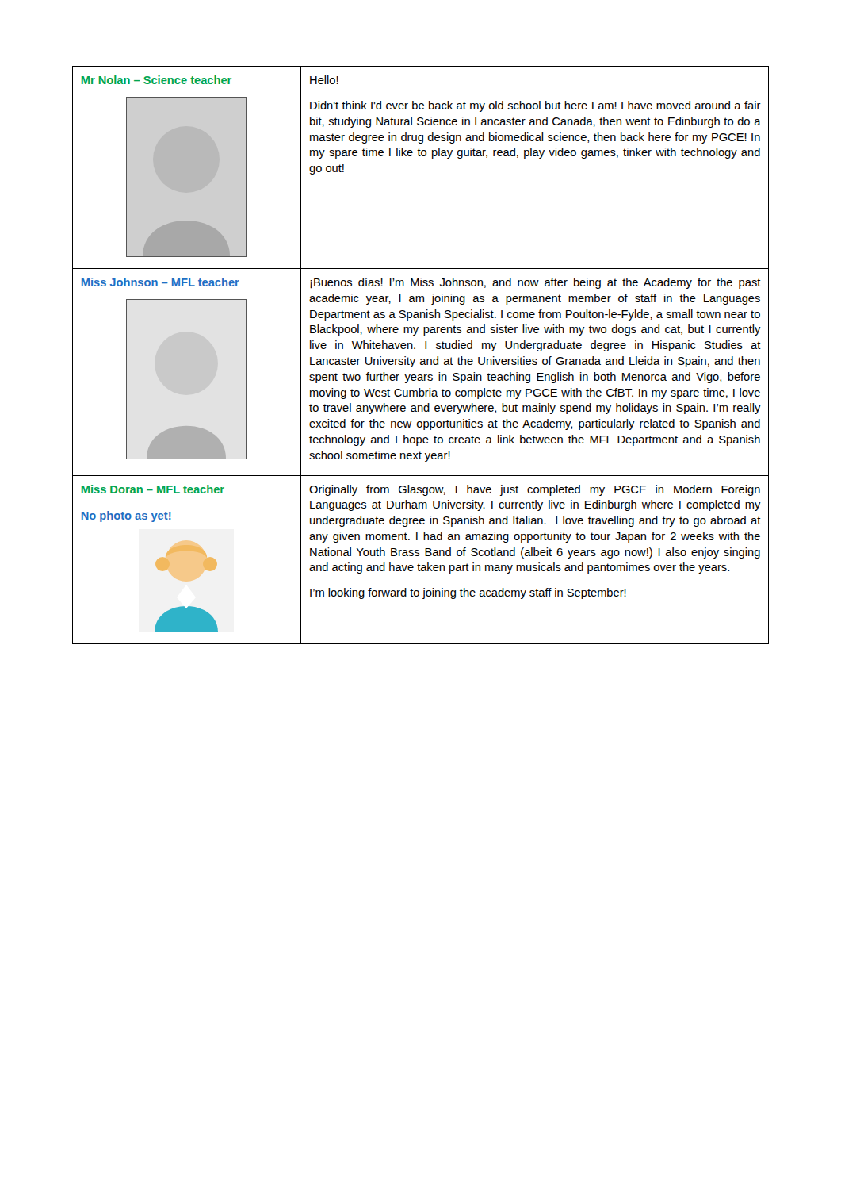| Mr Nolan – Science teacher | Hello! Didn't think I'd ever be back at my old school but here I am! I have moved around a fair bit, studying Natural Science in Lancaster and Canada, then went to Edinburgh to do a master degree in drug design and biomedical science, then back here for my PGCE! In my spare time I like to play guitar, read, play video games, tinker with technology and go out! |
| Miss Johnson – MFL teacher | ¡Buenos días! I’m Miss Johnson, and now after being at the Academy for the past academic year, I am joining as a permanent member of staff in the Languages Department as a Spanish Specialist. I come from Poulton-le-Fylde, a small town near to Blackpool, where my parents and sister live with my two dogs and cat, but I currently live in Whitehaven. I studied my Undergraduate degree in Hispanic Studies at Lancaster University and at the Universities of Granada and Lleida in Spain, and then spent two further years in Spain teaching English in both Menorca and Vigo, before moving to West Cumbria to complete my PGCE with the CfBT. In my spare time, I love to travel anywhere and everywhere, but mainly spend my holidays in Spain. I’m really excited for the new opportunities at the Academy, particularly related to Spanish and technology and I hope to create a link between the MFL Department and a Spanish school sometime next year! |
| Miss Doran – MFL teacher No photo as yet! | Originally from Glasgow, I have just completed my PGCE in Modern Foreign Languages at Durham University. I currently live in Edinburgh where I completed my undergraduate degree in Spanish and Italian. I love travelling and try to go abroad at any given moment. I had an amazing opportunity to tour Japan for 2 weeks with the National Youth Brass Band of Scotland (albeit 6 years ago now!) I also enjoy singing and acting and have taken part in many musicals and pantomimes over the years. I’m looking forward to joining the academy staff in September! |